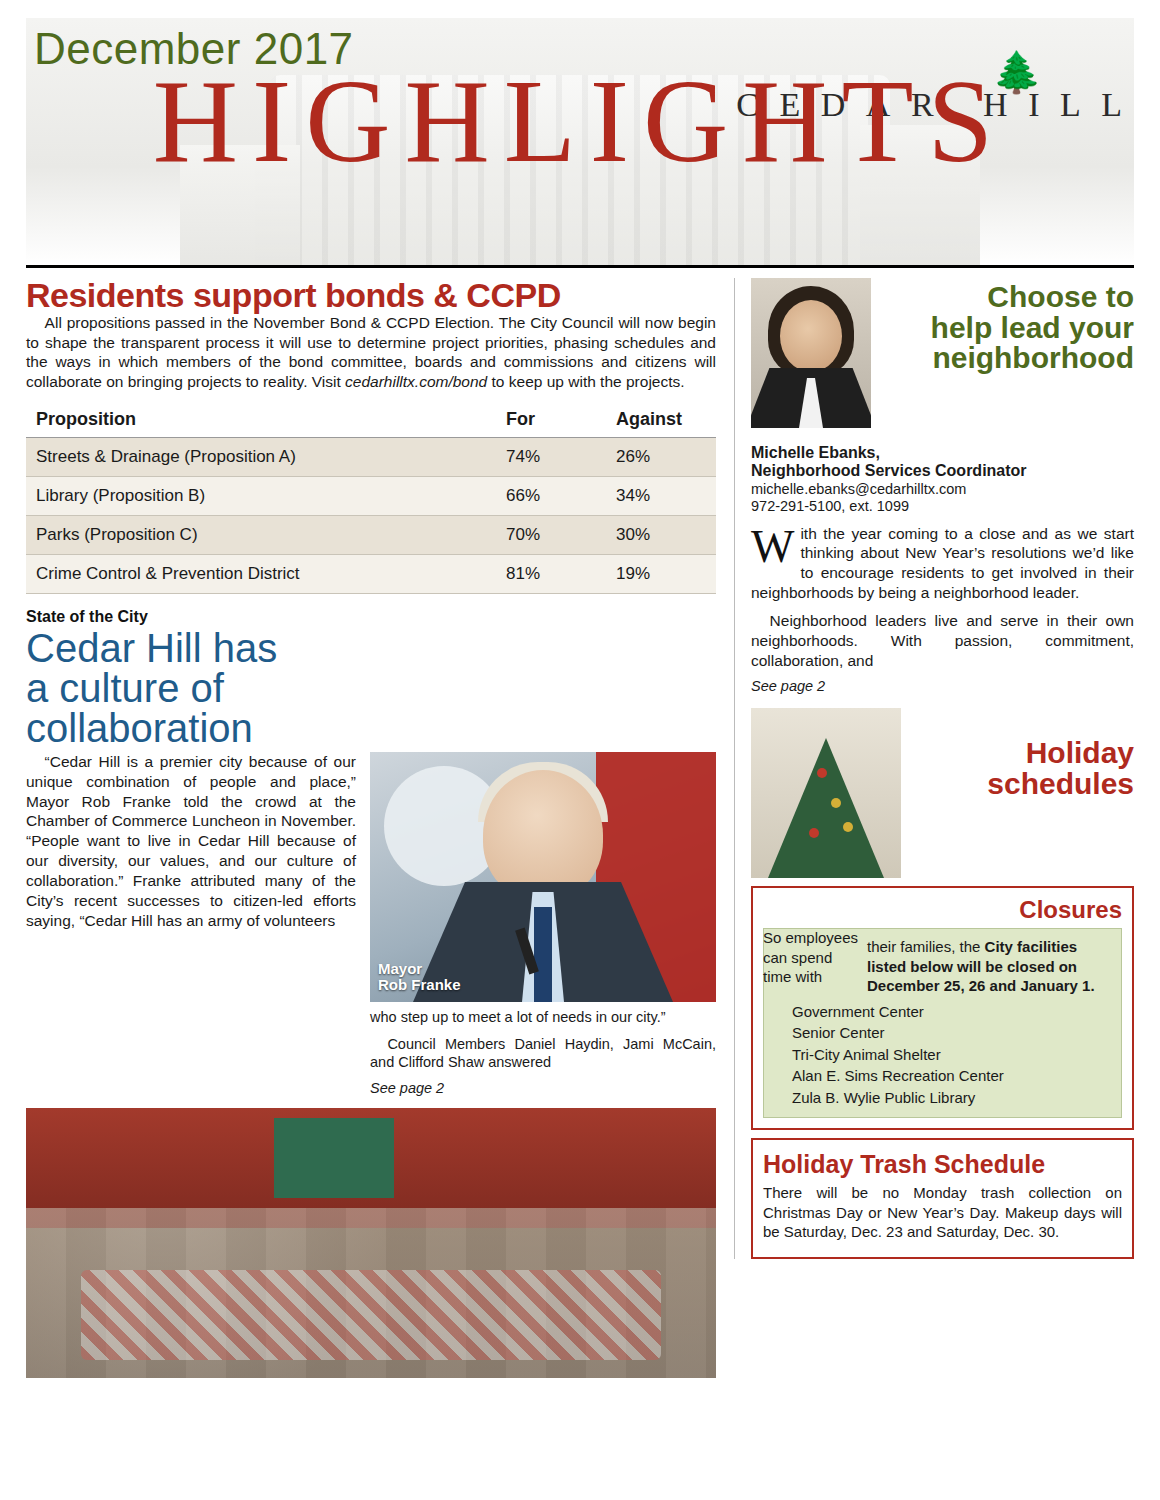December 2017
🌲 C E D A R H I L L
HIGHLIGHTS
Residents support bonds & CCPD
All propositions passed in the November Bond & CCPD Election. The City Council will now begin to shape the transparent process it will use to determine project priorities, phasing schedules and the ways in which members of the bond committee, boards and commissions and citizens will collaborate on bringing projects to reality. Visit cedarhilltx.com/bond to keep up with the projects.
| Proposition | For | Against |
| --- | --- | --- |
| Streets & Drainage (Proposition A) | 74% | 26% |
| Library (Proposition B) | 66% | 34% |
| Parks (Proposition C) | 70% | 30% |
| Crime Control & Prevention District | 81% | 19% |
State of the City
Cedar Hill has
a culture of
collaboration
“Cedar Hill is a premier city because of our unique combination of people and place,” Mayor Rob Franke told the crowd at the Chamber of Commerce Luncheon in November. “People want to live in Cedar Hill because of our diversity, our values, and our culture of collaboration.” Franke attributed many of the City’s recent successes to citizen-led efforts saying, “Cedar Hill has an army of volunteers
Mayor
Rob Franke
who step up to meet a lot of needs in our city.”
Council Members Daniel Haydin, Jami McCain, and Clifford Shaw answered
See page 2
Choose to
help lead your
neighborhood
Michelle Ebanks,
Neighborhood Services Coordinator
michelle.ebanks@cedarhilltx.com
972-291-5100, ext. 1099
With the year coming to a close and as we start thinking about New Year’s resolutions we’d like to encourage residents to get involved in their neighborhoods by being a neighborhood leader.
Neighborhood leaders live and serve in their own neighborhoods. With passion, commitment, collaboration, and
See page 2
Holiday
schedules
Closures
So employees can spend time with
their families, the City facilities listed below will be closed on December 25, 26 and January 1.
Government Center
Senior Center
Tri-City Animal Shelter
Alan E. Sims Recreation Center
Zula B. Wylie Public Library
Holiday Trash Schedule
There will be no Monday trash collection on Christmas Day or New Year’s Day. Makeup days will be Saturday, Dec. 23 and Saturday, Dec. 30.